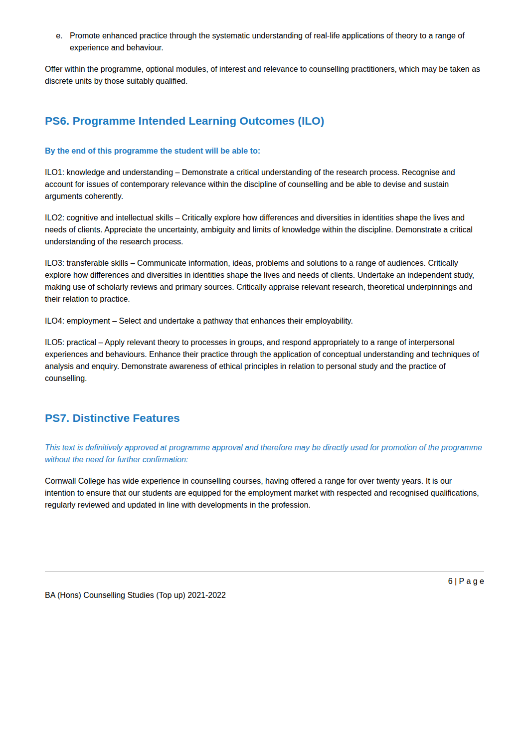Promote enhanced practice through the systematic understanding of real-life applications of theory to a range of experience and behaviour.
Offer within the programme, optional modules, of interest and relevance to counselling practitioners, which may be taken as discrete units by those suitably qualified.
PS6. Programme Intended Learning Outcomes (ILO)
By the end of this programme the student will be able to:
ILO1: knowledge and understanding – Demonstrate a critical understanding of the research process. Recognise and account for issues of contemporary relevance within the discipline of counselling and be able to devise and sustain arguments coherently.
ILO2: cognitive and intellectual skills – Critically explore how differences and diversities in identities shape the lives and needs of clients. Appreciate the uncertainty, ambiguity and limits of knowledge within the discipline. Demonstrate a critical understanding of the research process.
ILO3: transferable skills – Communicate information, ideas, problems and solutions to a range of audiences. Critically explore how differences and diversities in identities shape the lives and needs of clients. Undertake an independent study, making use of scholarly reviews and primary sources. Critically appraise relevant research, theoretical underpinnings and their relation to practice.
ILO4: employment – Select and undertake a pathway that enhances their employability.
ILO5: practical – Apply relevant theory to processes in groups, and respond appropriately to a range of interpersonal experiences and behaviours. Enhance their practice through the application of conceptual understanding and techniques of analysis and enquiry. Demonstrate awareness of ethical principles in relation to personal study and the practice of counselling.
PS7. Distinctive Features
This text is definitively approved at programme approval and therefore may be directly used for promotion of the programme without the need for further confirmation:
Cornwall College has wide experience in counselling courses, having offered a range for over twenty years. It is our intention to ensure that our students are equipped for the employment market with respected and recognised qualifications, regularly reviewed and updated in line with developments in the profession.
6 | P a g e
BA (Hons) Counselling Studies (Top up) 2021-2022